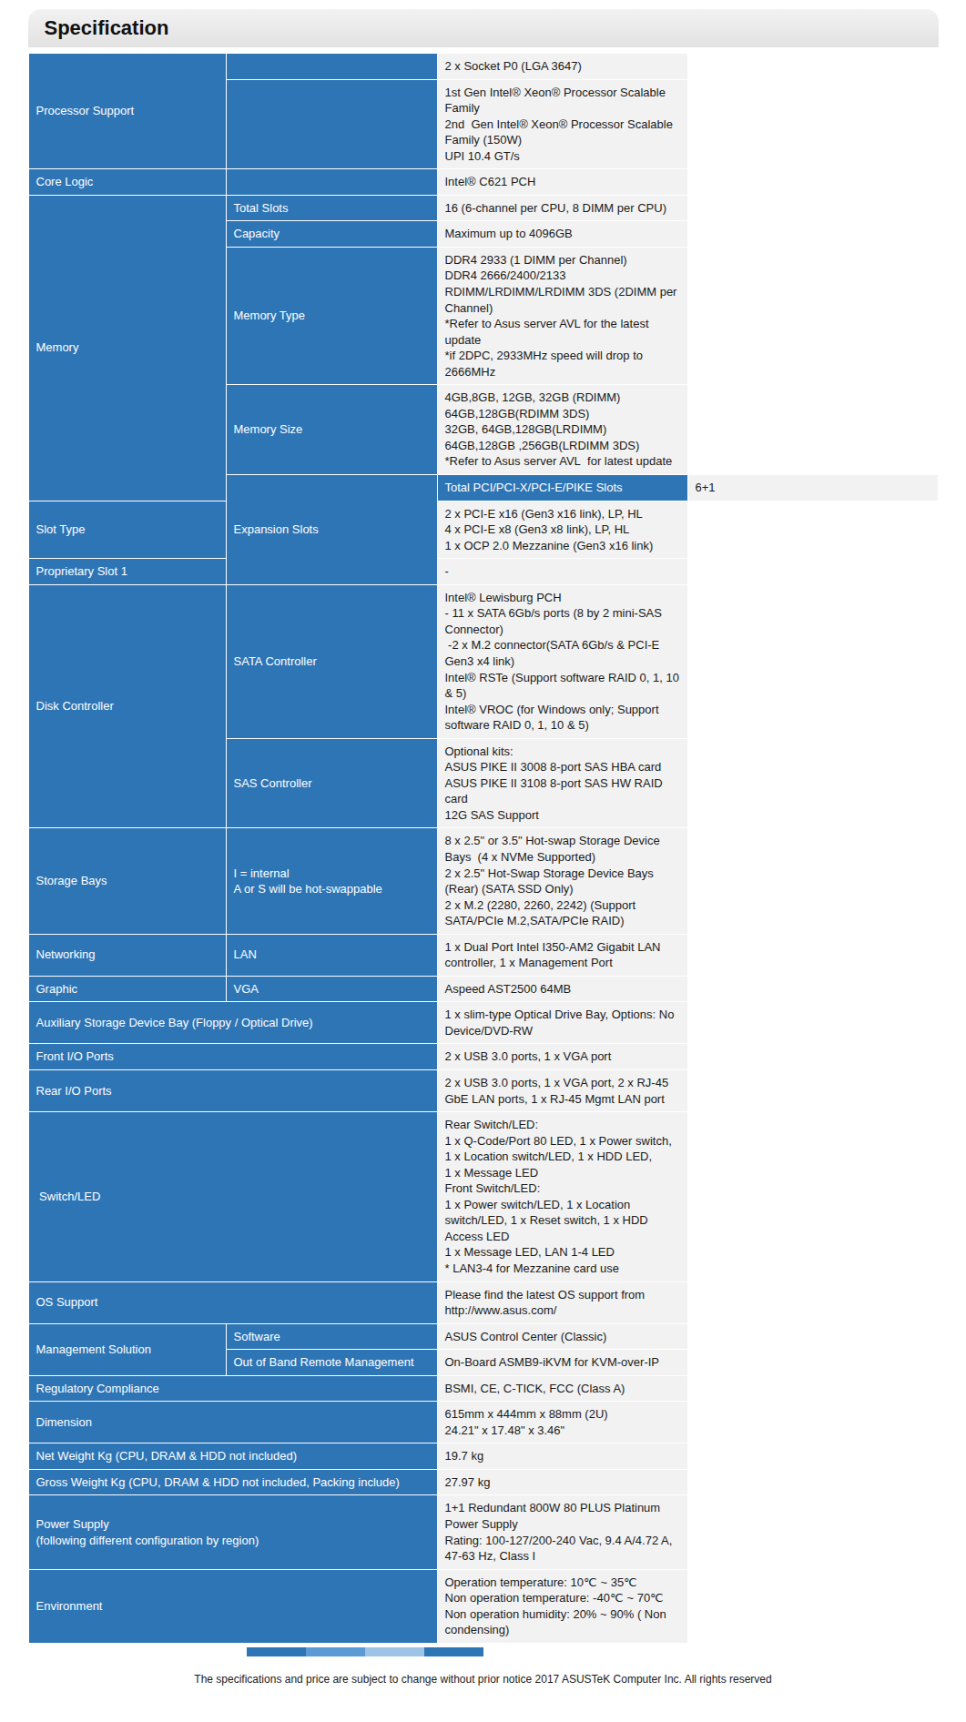Specification
| Processor Support | | 2 x Socket P0 (LGA 3647) |
| | 1st Gen Intel® Xeon® Processor Scalable Family 2nd Gen Intel® Xeon® Processor Scalable Family (150W) UPI 10.4 GT/s |
| Core Logic | | Intel® C621 PCH |
| Memory | Total Slots | 16 (6-channel per CPU, 8 DIMM per CPU) |
| Capacity | Maximum up to 4096GB |
| Memory Type | DDR4 2933 (1 DIMM per Channel) DDR4 2666/2400/2133 RDIMM/LRDIMM/LRDIMM 3DS (2DIMM per Channel) *Refer to Asus server AVL for the latest update *if 2DPC, 2933MHz speed will drop to 2666MHz |
| Memory Size | 4GB,8GB, 12GB, 32GB (RDIMM) 64GB,128GB(RDIMM 3DS) 32GB, 64GB,128GB(LRDIMM) 64GB,128GB ,256GB(LRDIMM 3DS) *Refer to Asus server AVL for latest update |
| Expansion Slots | Total PCI/PCI-X/PCI-E/PIKE Slots | 6+1 |
| Slot Type | 2 x PCI-E x16 (Gen3 x16 link), LP, HL 4 x PCI-E x8 (Gen3 x8 link), LP, HL 1 x OCP 2.0 Mezzanine (Gen3 x16 link) |
| Proprietary Slot 1 | - |
| Disk Controller | SATA Controller | Intel® Lewisburg PCH - 11 x SATA 6Gb/s ports (8 by 2 mini-SAS Connector) -2 x M.2 connector(SATA 6Gb/s & PCI-E Gen3 x4 link) Intel® RSTe (Support software RAID 0, 1, 10 & 5) Intel® VROC (for Windows only; Support software RAID 0, 1, 10 & 5) |
| SAS Controller | Optional kits: ASUS PIKE II 3008 8-port SAS HBA card ASUS PIKE II 3108 8-port SAS HW RAID card 12G SAS Support |
| Storage Bays | I = internal A or S will be hot-swappable | 8 x 2.5" or 3.5" Hot-swap Storage Device Bays (4 x NVMe Supported) 2 x 2.5" Hot-Swap Storage Device Bays (Rear) (SATA SSD Only) 2 x M.2 (2280, 2260, 2242) (Support SATA/PCIe M.2,SATA/PCIe RAID) |
| Networking | LAN | 1 x Dual Port Intel I350-AM2 Gigabit LAN controller, 1 x Management Port |
| Graphic | VGA | Aspeed AST2500 64MB |
| Auxiliary Storage Device Bay (Floppy / Optical Drive) | 1 x slim-type Optical Drive Bay, Options: No Device/DVD-RW |
| Front I/O Ports | 2 x USB 3.0 ports, 1 x VGA port |
| Rear I/O Ports | 2 x USB 3.0 ports, 1 x VGA port, 2 x RJ-45 GbE LAN ports, 1 x RJ-45 Mgmt LAN port |
| Switch/LED | Rear Switch/LED: 1 x Q-Code/Port 80 LED, 1 x Power switch, 1 x Location switch/LED, 1 x HDD LED, 1 x Message LED Front Switch/LED: 1 x Power switch/LED, 1 x Location switch/LED, 1 x Reset switch, 1 x HDD Access LED 1 x Message LED, LAN 1-4 LED * LAN3-4 for Mezzanine card use |
| OS Support | Please find the latest OS support from http://www.asus.com/ |
| Management Solution | Software | ASUS Control Center (Classic) |
| Out of Band Remote Management | On-Board ASMB9-iKVM for KVM-over-IP |
| Regulatory Compliance | BSMI, CE, C-TICK, FCC (Class A) |
| Dimension | 615mm x 444mm x 88mm (2U) 24.21" x 17.48" x 3.46" |
| Net Weight Kg (CPU, DRAM & HDD not included) | 19.7 kg |
| Gross Weight Kg (CPU, DRAM & HDD not included, Packing include) | 27.97 kg |
| Power Supply (following different configuration by region) | 1+1 Redundant 800W 80 PLUS Platinum Power Supply Rating: 100-127/200-240 Vac, 9.4 A/4.72 A, 47-63 Hz, Class I |
| Environment | Operation temperature: 10℃ ~ 35℃ Non operation temperature: -40℃ ~ 70℃ Non operation humidity: 20% ~ 90% ( Non condensing) |
The specifications and price are subject to change without prior notice 2017 ASUSTeK Computer Inc. All rights reserved